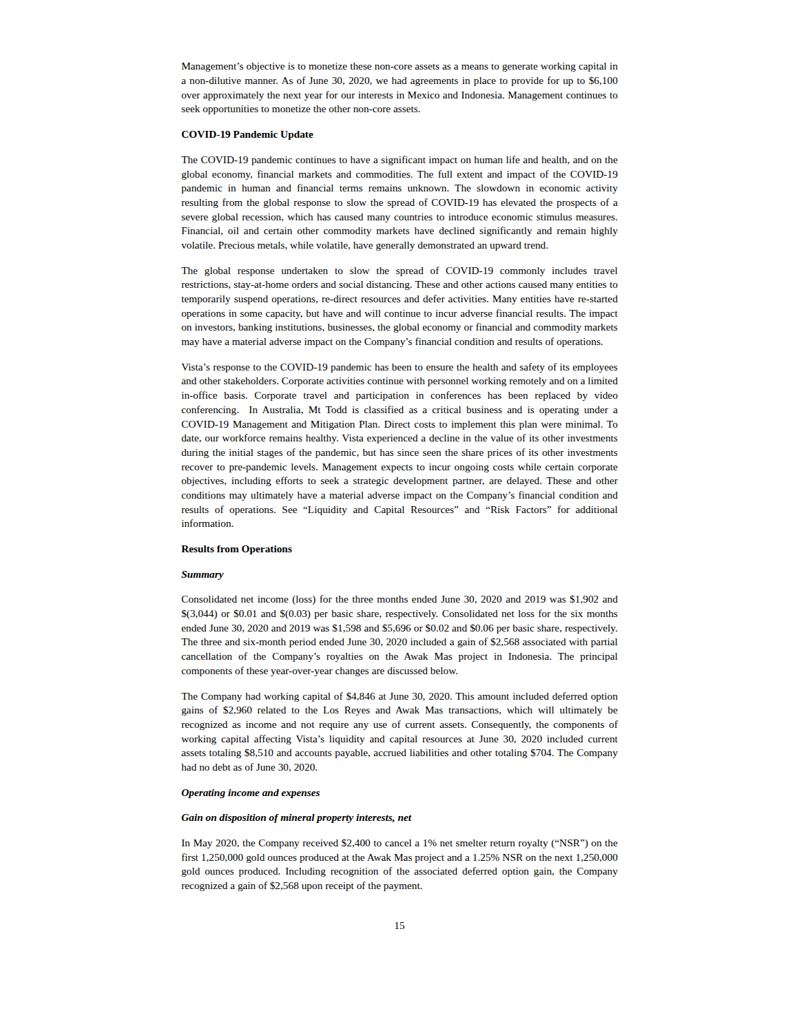Management’s objective is to monetize these non-core assets as a means to generate working capital in a non-dilutive manner. As of June 30, 2020, we had agreements in place to provide for up to $6,100 over approximately the next year for our interests in Mexico and Indonesia. Management continues to seek opportunities to monetize the other non-core assets.
COVID-19 Pandemic Update
The COVID-19 pandemic continues to have a significant impact on human life and health, and on the global economy, financial markets and commodities. The full extent and impact of the COVID-19 pandemic in human and financial terms remains unknown. The slowdown in economic activity resulting from the global response to slow the spread of COVID-19 has elevated the prospects of a severe global recession, which has caused many countries to introduce economic stimulus measures. Financial, oil and certain other commodity markets have declined significantly and remain highly volatile. Precious metals, while volatile, have generally demonstrated an upward trend.
The global response undertaken to slow the spread of COVID-19 commonly includes travel restrictions, stay-at-home orders and social distancing. These and other actions caused many entities to temporarily suspend operations, re-direct resources and defer activities. Many entities have re-started operations in some capacity, but have and will continue to incur adverse financial results. The impact on investors, banking institutions, businesses, the global economy or financial and commodity markets may have a material adverse impact on the Company’s financial condition and results of operations.
Vista’s response to the COVID-19 pandemic has been to ensure the health and safety of its employees and other stakeholders. Corporate activities continue with personnel working remotely and on a limited in-office basis. Corporate travel and participation in conferences has been replaced by video conferencing. In Australia, Mt Todd is classified as a critical business and is operating under a COVID-19 Management and Mitigation Plan. Direct costs to implement this plan were minimal. To date, our workforce remains healthy. Vista experienced a decline in the value of its other investments during the initial stages of the pandemic, but has since seen the share prices of its other investments recover to pre-pandemic levels. Management expects to incur ongoing costs while certain corporate objectives, including efforts to seek a strategic development partner, are delayed. These and other conditions may ultimately have a material adverse impact on the Company’s financial condition and results of operations. See “Liquidity and Capital Resources” and “Risk Factors” for additional information.
Results from Operations
Summary
Consolidated net income (loss) for the three months ended June 30, 2020 and 2019 was $1,902 and $(3,044) or $0.01 and $(0.03) per basic share, respectively. Consolidated net loss for the six months ended June 30, 2020 and 2019 was $1,598 and $5,696 or $0.02 and $0.06 per basic share, respectively. The three and six-month period ended June 30, 2020 included a gain of $2,568 associated with partial cancellation of the Company’s royalties on the Awak Mas project in Indonesia. The principal components of these year-over-year changes are discussed below.
The Company had working capital of $4,846 at June 30, 2020. This amount included deferred option gains of $2,960 related to the Los Reyes and Awak Mas transactions, which will ultimately be recognized as income and not require any use of current assets. Consequently, the components of working capital affecting Vista’s liquidity and capital resources at June 30, 2020 included current assets totaling $8,510 and accounts payable, accrued liabilities and other totaling $704. The Company had no debt as of June 30, 2020.
Operating income and expenses
Gain on disposition of mineral property interests, net
In May 2020, the Company received $2,400 to cancel a 1% net smelter return royalty (“NSR”) on the first 1,250,000 gold ounces produced at the Awak Mas project and a 1.25% NSR on the next 1,250,000 gold ounces produced. Including recognition of the associated deferred option gain, the Company recognized a gain of $2,568 upon receipt of the payment.
15